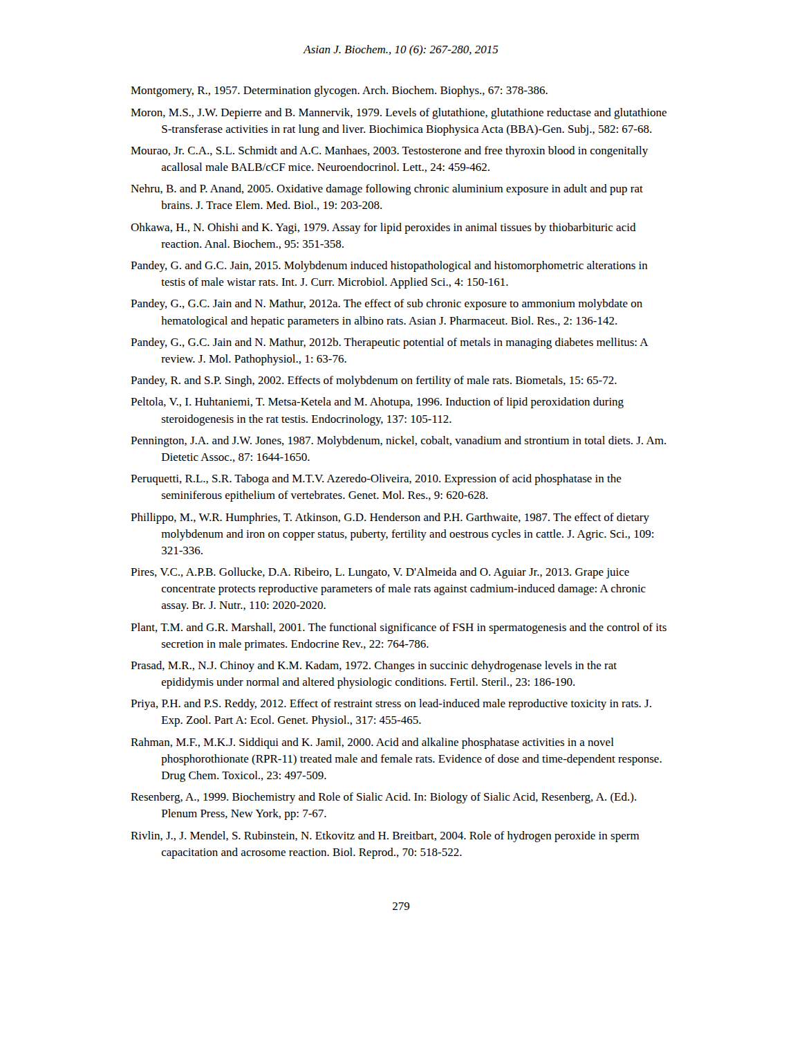Asian J. Biochem., 10 (6): 267-280, 2015
Montgomery, R., 1957. Determination glycogen. Arch. Biochem. Biophys., 67: 378-386.
Moron, M.S., J.W. Depierre and B. Mannervik, 1979. Levels of glutathione, glutathione reductase and glutathione S-transferase activities in rat lung and liver. Biochimica Biophysica Acta (BBA)-Gen. Subj., 582: 67-68.
Mourao, Jr. C.A., S.L. Schmidt and A.C. Manhaes, 2003. Testosterone and free thyroxin blood in congenitally acallosal male BALB/cCF mice. Neuroendocrinol. Lett., 24: 459-462.
Nehru, B. and P. Anand, 2005. Oxidative damage following chronic aluminium exposure in adult and pup rat brains. J. Trace Elem. Med. Biol., 19: 203-208.
Ohkawa, H., N. Ohishi and K. Yagi, 1979. Assay for lipid peroxides in animal tissues by thiobarbituric acid reaction. Anal. Biochem., 95: 351-358.
Pandey, G. and G.C. Jain, 2015. Molybdenum induced histopathological and histomorphometric alterations in testis of male wistar rats. Int. J. Curr. Microbiol. Applied Sci., 4: 150-161.
Pandey, G., G.C. Jain and N. Mathur, 2012a. The effect of sub chronic exposure to ammonium molybdate on hematological and hepatic parameters in albino rats. Asian J. Pharmaceut. Biol. Res., 2: 136-142.
Pandey, G., G.C. Jain and N. Mathur, 2012b. Therapeutic potential of metals in managing diabetes mellitus: A review. J. Mol. Pathophysiol., 1: 63-76.
Pandey, R. and S.P. Singh, 2002. Effects of molybdenum on fertility of male rats. Biometals, 15: 65-72.
Peltola, V., I. Huhtaniemi, T. Metsa-Ketela and M. Ahotupa, 1996. Induction of lipid peroxidation during steroidogenesis in the rat testis. Endocrinology, 137: 105-112.
Pennington, J.A. and J.W. Jones, 1987. Molybdenum, nickel, cobalt, vanadium and strontium in total diets. J. Am. Dietetic Assoc., 87: 1644-1650.
Peruquetti, R.L., S.R. Taboga and M.T.V. Azeredo-Oliveira, 2010. Expression of acid phosphatase in the seminiferous epithelium of vertebrates. Genet. Mol. Res., 9: 620-628.
Phillippo, M., W.R. Humphries, T. Atkinson, G.D. Henderson and P.H. Garthwaite, 1987. The effect of dietary molybdenum and iron on copper status, puberty, fertility and oestrous cycles in cattle. J. Agric. Sci., 109: 321-336.
Pires, V.C., A.P.B. Gollucke, D.A. Ribeiro, L. Lungato, V. D'Almeida and O. Aguiar Jr., 2013. Grape juice concentrate protects reproductive parameters of male rats against cadmium-induced damage: A chronic assay. Br. J. Nutr., 110: 2020-2020.
Plant, T.M. and G.R. Marshall, 2001. The functional significance of FSH in spermatogenesis and the control of its secretion in male primates. Endocrine Rev., 22: 764-786.
Prasad, M.R., N.J. Chinoy and K.M. Kadam, 1972. Changes in succinic dehydrogenase levels in the rat epididymis under normal and altered physiologic conditions. Fertil. Steril., 23: 186-190.
Priya, P.H. and P.S. Reddy, 2012. Effect of restraint stress on lead-induced male reproductive toxicity in rats. J. Exp. Zool. Part A: Ecol. Genet. Physiol., 317: 455-465.
Rahman, M.F., M.K.J. Siddiqui and K. Jamil, 2000. Acid and alkaline phosphatase activities in a novel phosphorothionate (RPR-11) treated male and female rats. Evidence of dose and time-dependent response. Drug Chem. Toxicol., 23: 497-509.
Resenberg, A., 1999. Biochemistry and Role of Sialic Acid. In: Biology of Sialic Acid, Resenberg, A. (Ed.). Plenum Press, New York, pp: 7-67.
Rivlin, J., J. Mendel, S. Rubinstein, N. Etkovitz and H. Breitbart, 2004. Role of hydrogen peroxide in sperm capacitation and acrosome reaction. Biol. Reprod., 70: 518-522.
279